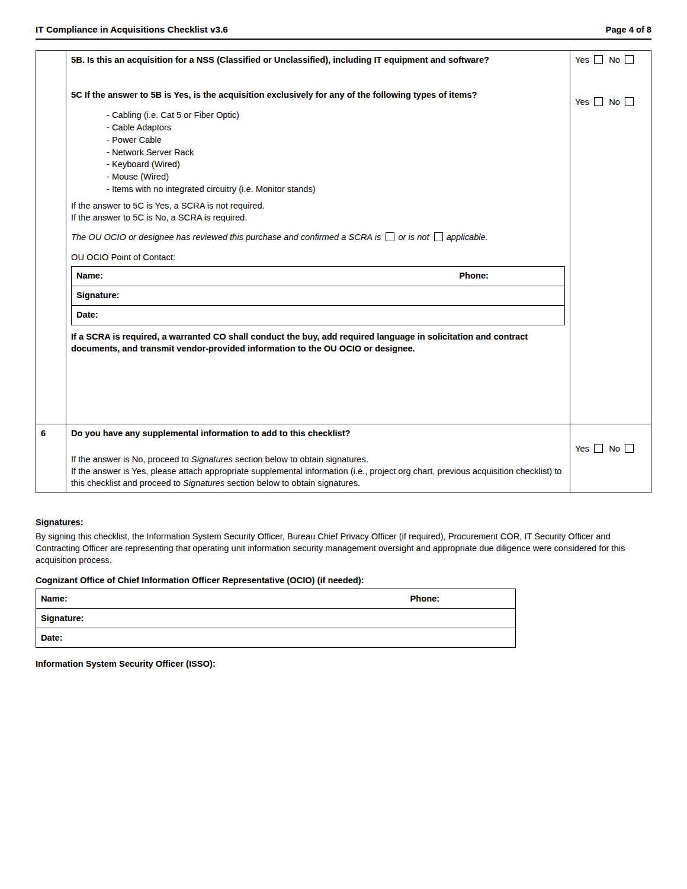IT Compliance in Acquisitions Checklist v3.6
Page 4 of 8
| | 5B. Is this an acquisition for a NSS (Classified or Unclassified), including IT equipment and software? 5C If the answer to 5B is Yes, is the acquisition exclusively for any of the following types of items? - Cabling (i.e. Cat 5 or Fiber Optic) - Cable Adaptors - Power Cable - Network Server Rack - Keyboard (Wired) - Mouse (Wired) - Items with no integrated circuitry (i.e. Monitor stands) If the answer to 5C is Yes, a SCRA is not required. If the answer to 5C is No, a SCRA is required. The OU OCIO or designee has reviewed this purchase and confirmed a SCRA is or is not applicable. OU OCIO Point of Contact: / Name: Phone: / / Signature: / / Date: / If a SCRA is required, a warranted CO shall conduct the buy, add required language in solicitation and contract documents, and transmit vendor-provided information to the OU OCIO or designee. | Yes No Yes No |
| 6 | Do you have any supplemental information to add to this checklist? If the answer is No, proceed to Signatures section below to obtain signatures. If the answer is Yes, please attach appropriate supplemental information (i.e., project org chart, previous acquisition checklist) to this checklist and proceed to Signatures section below to obtain signatures. | Yes No |
Signatures:
By signing this checklist, the Information System Security Officer, Bureau Chief Privacy Officer (if required), Procurement COR, IT Security Officer and Contracting Officer are representing that operating unit information security management oversight and appropriate due diligence were considered for this acquisition process.
Cognizant Office of Chief Information Officer Representative (OCIO) (if needed):
| Name: Phone: |
| Signature: |
| Date: |
Information System Security Officer (ISSO):